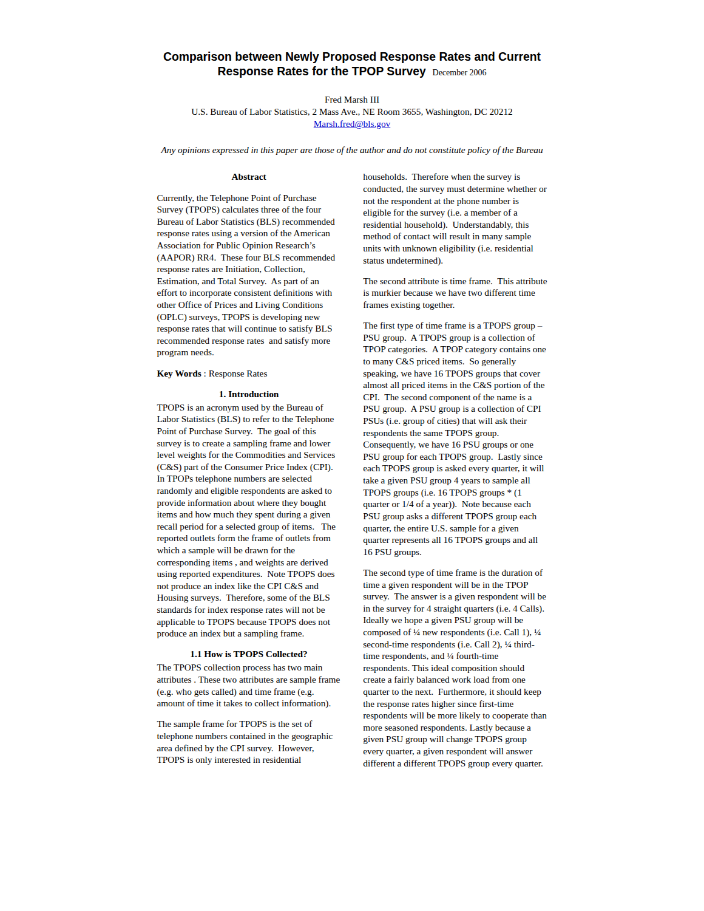Comparison between Newly Proposed Response Rates and Current Response Rates for the TPOP Survey December 2006
Fred Marsh III
U.S. Bureau of Labor Statistics, 2 Mass Ave., NE Room 3655, Washington, DC 20212
Marsh.fred@bls.gov
Any opinions expressed in this paper are those of the author and do not constitute policy of the Bureau
Abstract
Currently, the Telephone Point of Purchase Survey (TPOPS) calculates three of the four Bureau of Labor Statistics (BLS) recommended response rates using a version of the American Association for Public Opinion Research’s (AAPOR) RR4. These four BLS recommended response rates are Initiation, Collection, Estimation, and Total Survey. As part of an effort to incorporate consistent definitions with other Office of Prices and Living Conditions (OPLC) surveys, TPOPS is developing new response rates that will continue to satisfy BLS recommended response rates and satisfy more program needs.
Key Words : Response Rates
1. Introduction
TPOPS is an acronym used by the Bureau of Labor Statistics (BLS) to refer to the Telephone Point of Purchase Survey. The goal of this survey is to create a sampling frame and lower level weights for the Commodities and Services (C&S) part of the Consumer Price Index (CPI). In TPOPs telephone numbers are selected randomly and eligible respondents are asked to provide information about where they bought items and how much they spent during a given recall period for a selected group of items. The reported outlets form the frame of outlets from which a sample will be drawn for the corresponding items , and weights are derived using reported expenditures. Note TPOPS does not produce an index like the CPI C&S and Housing surveys. Therefore, some of the BLS standards for index response rates will not be applicable to TPOPS because TPOPS does not produce an index but a sampling frame.
1.1 How is TPOPS Collected?
The TPOPS collection process has two main attributes . These two attributes are sample frame (e.g. who gets called) and time frame (e.g. amount of time it takes to collect information).
The sample frame for TPOPS is the set of telephone numbers contained in the geographic area defined by the CPI survey. However, TPOPS is only interested in residential households. Therefore when the survey is conducted, the survey must determine whether or not the respondent at the phone number is eligible for the survey (i.e. a member of a residential household). Understandably, this method of contact will result in many sample units with unknown eligibility (i.e. residential status undetermined).
The second attribute is time frame. This attribute is murkier because we have two different time frames existing together.
The first type of time frame is a TPOPS group – PSU group. A TPOPS group is a collection of TPOP categories. A TPOP category contains one to many C&S priced items. So generally speaking, we have 16 TPOPS groups that cover almost all priced items in the C&S portion of the CPI. The second component of the name is a PSU group. A PSU group is a collection of CPI PSUs (i.e. group of cities) that will ask their respondents the same TPOPS group. Consequently, we have 16 PSU groups or one PSU group for each TPOPS group. Lastly since each TPOPS group is asked every quarter, it will take a given PSU group 4 years to sample all TPOPS groups (i.e. 16 TPOPS groups * (1 quarter or 1/4 of a year)). Note because each PSU group asks a different TPOPS group each quarter, the entire U.S. sample for a given quarter represents all 16 TPOPS groups and all 16 PSU groups.
The second type of time frame is the duration of time a given respondent will be in the TPOP survey. The answer is a given respondent will be in the survey for 4 straight quarters (i.e. 4 Calls). Ideally we hope a given PSU group will be composed of ¼ new respondents (i.e. Call 1), ¼ second-time respondents (i.e. Call 2), ¼ third-time respondents, and ¼ fourth-time respondents. This ideal composition should create a fairly balanced work load from one quarter to the next. Furthermore, it should keep the response rates higher since first-time respondents will be more likely to cooperate than more seasoned respondents. Lastly because a given PSU group will change TPOPS group every quarter, a given respondent will answer different a different TPOPS group every quarter.